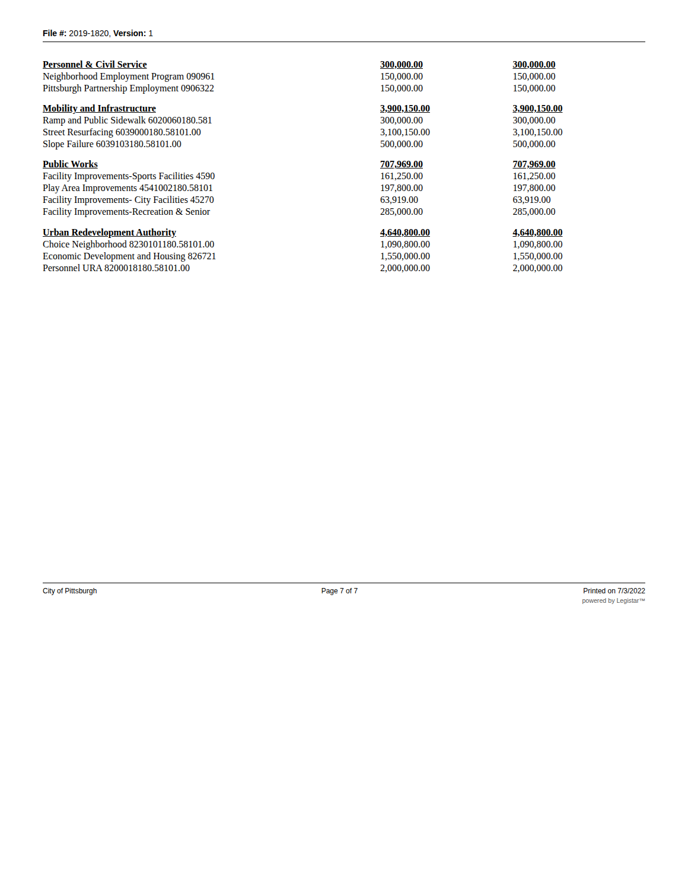File #: 2019-1820, Version: 1
| Personnel & Civil Service | 300,000.00 | 300,000.00 |
| Neighborhood Employment Program 090961 | 150,000.00 | 150,000.00 |
| Pittsburgh Partnership Employment 0906322 | 150,000.00 | 150,000.00 |
| Mobility and Infrastructure | 3,900,150.00 | 3,900,150.00 |
| Ramp and Public Sidewalk 6020060180.581 | 300,000.00 | 300,000.00 |
| Street Resurfacing 6039000180.58101.00 | 3,100,150.00 | 3,100,150.00 |
| Slope Failure 6039103180.58101.00 | 500,000.00 | 500,000.00 |
| Public Works | 707,969.00 | 707,969.00 |
| Facility Improvements-Sports Facilities 4590 | 161,250.00 | 161,250.00 |
| Play Area Improvements 4541002180.58101 | 197,800.00 | 197,800.00 |
| Facility Improvements- City Facilities 45270 | 63,919.00 | 63,919.00 |
| Facility Improvements-Recreation & Senior | 285,000.00 | 285,000.00 |
| Urban Redevelopment Authority | 4,640,800.00 | 4,640,800.00 |
| Choice Neighborhood 8230101180.58101.00 | 1,090,800.00 | 1,090,800.00 |
| Economic Development and Housing 826721 | 1,550,000.00 | 1,550,000.00 |
| Personnel URA 8200018180.58101.00 | 2,000,000.00 | 2,000,000.00 |
City of Pittsburgh
Page 7 of 7
Printed on 7/3/2022 powered by Legistar™